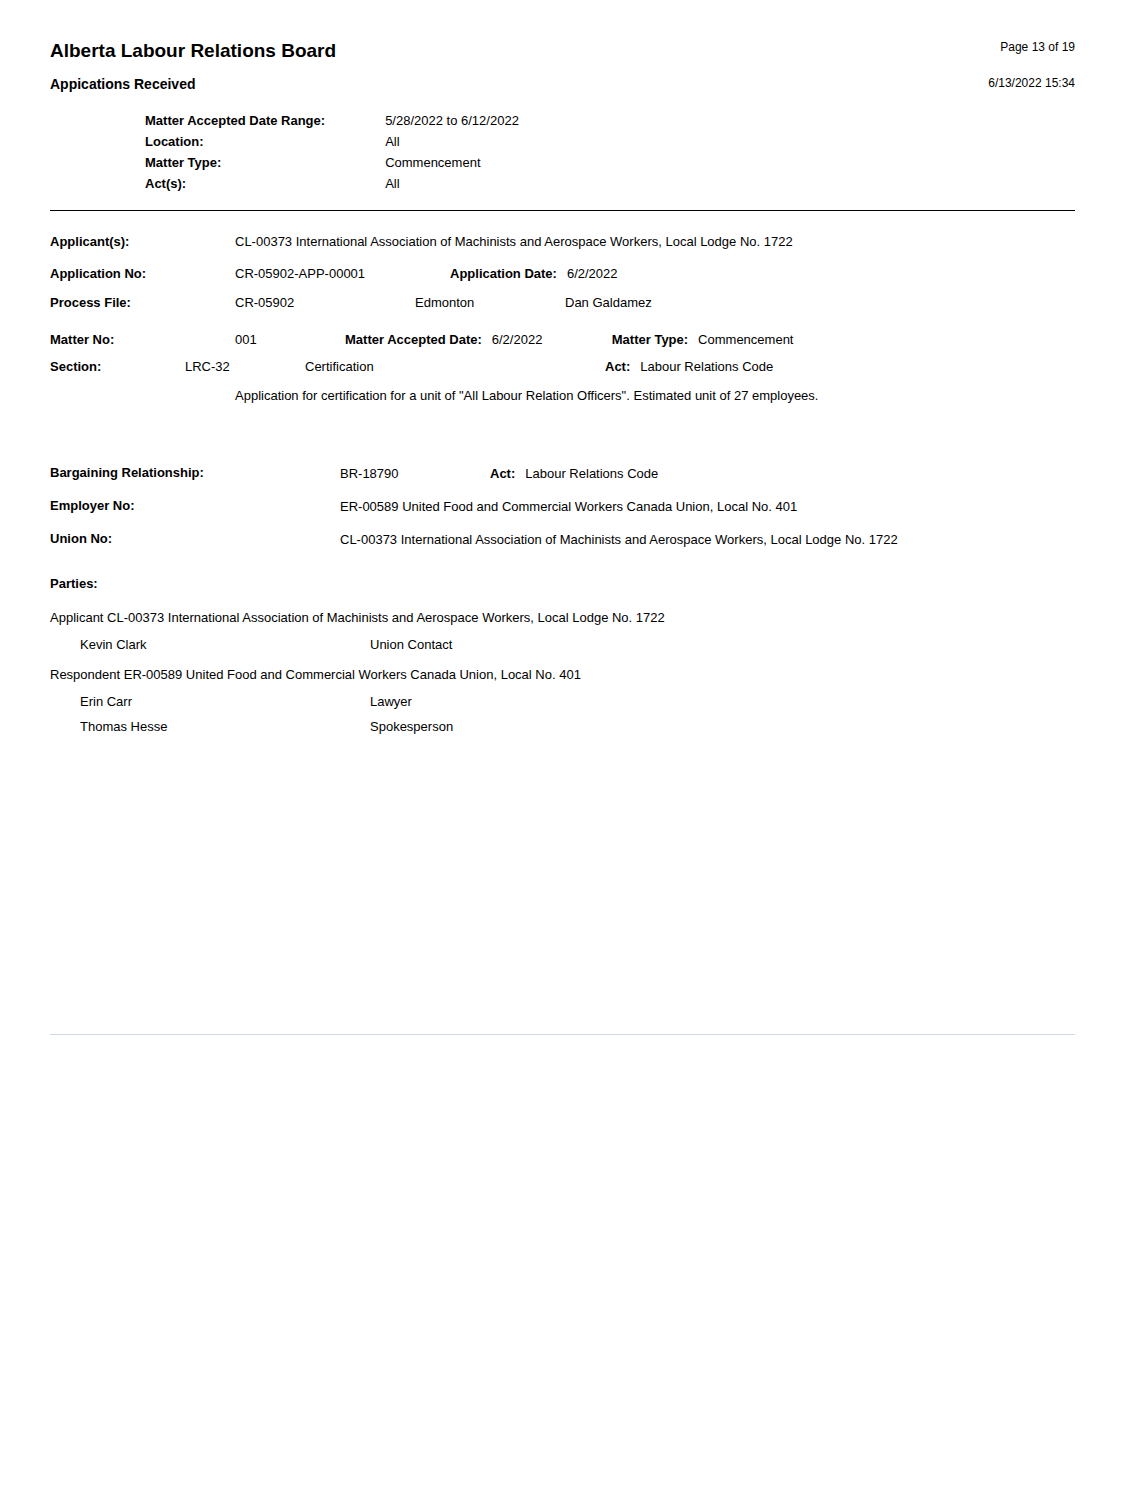Alberta Labour Relations Board
Page 13 of 19
Appications Received
6/13/2022 15:34
| Matter Accepted Date Range: | 5/28/2022 to 6/12/2022 |
| Location: | All |
| Matter Type: | Commencement |
| Act(s): | All |
Applicant(s):
CL-00373 International Association of Machinists and Aerospace Workers, Local Lodge No. 1722
Application No:
CR-05902-APP-00001
Application Date:
6/2/2022
Process File:
CR-05902
Edmonton
Dan Galdamez
Matter No:
001
Matter Accepted Date:
6/2/2022
Matter Type:
Commencement
Section:
LRC-32
Certification
Act:
Labour Relations Code
Application for certification for a unit of "All Labour Relation Officers". Estimated unit of 27 employees.
Bargaining Relationship:
BR-18790 Act: Labour Relations Code
Employer No:
ER-00589 United Food and Commercial Workers Canada Union, Local No. 401
Union No:
CL-00373 International Association of Machinists and Aerospace Workers, Local Lodge No. 1722
Parties:
Applicant CL-00373 International Association of Machinists and Aerospace Workers, Local Lodge No. 1722
Kevin Clark
Union Contact
Respondent ER-00589 United Food and Commercial Workers Canada Union, Local No. 401
Erin Carr
Lawyer
Thomas Hesse
Spokesperson